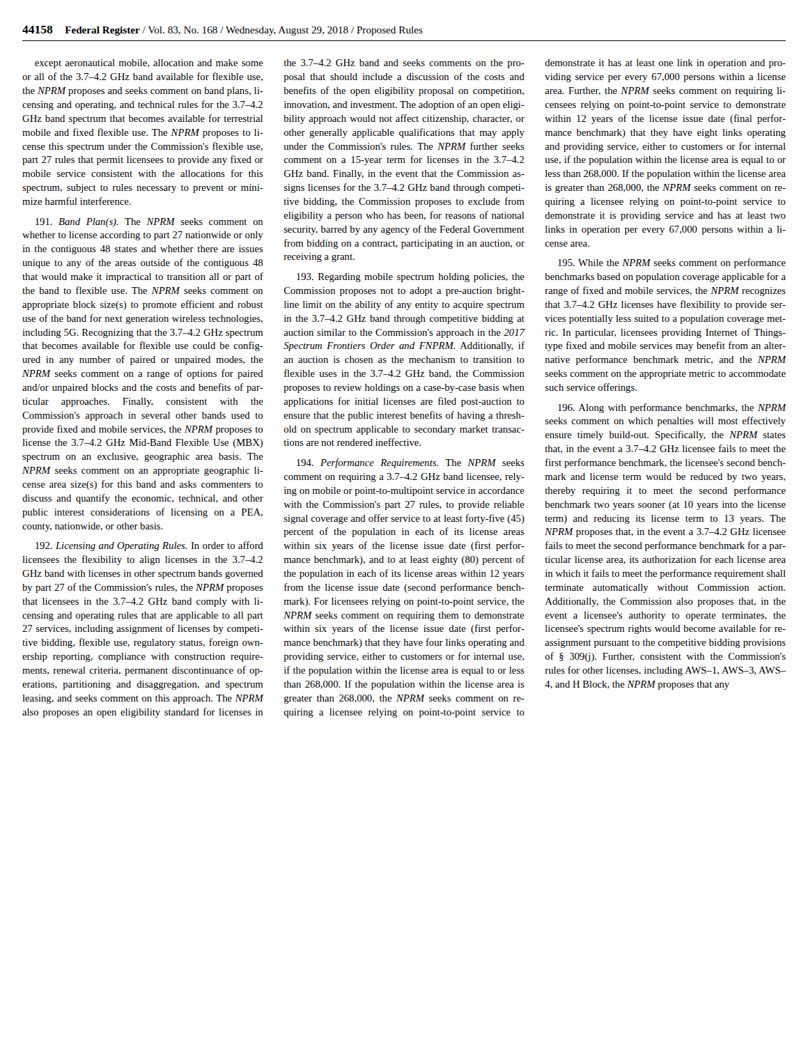44158 Federal Register / Vol. 83, No. 168 / Wednesday, August 29, 2018 / Proposed Rules
except aeronautical mobile, allocation and make some or all of the 3.7–4.2 GHz band available for flexible use, the NPRM proposes and seeks comment on band plans, licensing and operating, and technical rules for the 3.7–4.2 GHz band spectrum that becomes available for terrestrial mobile and fixed flexible use. The NPRM proposes to license this spectrum under the Commission's flexible use, part 27 rules that permit licensees to provide any fixed or mobile service consistent with the allocations for this spectrum, subject to rules necessary to prevent or minimize harmful interference.
191. Band Plan(s). The NPRM seeks comment on whether to license according to part 27 nationwide or only in the contiguous 48 states and whether there are issues unique to any of the areas outside of the contiguous 48 that would make it impractical to transition all or part of the band to flexible use. The NPRM seeks comment on appropriate block size(s) to promote efficient and robust use of the band for next generation wireless technologies, including 5G. Recognizing that the 3.7–4.2 GHz spectrum that becomes available for flexible use could be configured in any number of paired or unpaired modes, the NPRM seeks comment on a range of options for paired and/or unpaired blocks and the costs and benefits of particular approaches. Finally, consistent with the Commission's approach in several other bands used to provide fixed and mobile services, the NPRM proposes to license the 3.7–4.2 GHz Mid-Band Flexible Use (MBX) spectrum on an exclusive, geographic area basis. The NPRM seeks comment on an appropriate geographic license area size(s) for this band and asks commenters to discuss and quantify the economic, technical, and other public interest considerations of licensing on a PEA, county, nationwide, or other basis.
192. Licensing and Operating Rules. In order to afford licensees the flexibility to align licenses in the 3.7–4.2 GHz band with licenses in other spectrum bands governed by part 27 of the Commission's rules, the NPRM proposes that licensees in the 3.7–4.2 GHz band comply with licensing and operating rules that are applicable to all part 27 services, including assignment of licenses by competitive bidding, flexible use, regulatory status, foreign ownership reporting, compliance with construction requirements, renewal criteria, permanent discontinuance of operations, partitioning and disaggregation, and spectrum leasing, and seeks comment on this approach. The NPRM also proposes an open eligibility standard for licenses in the 3.7–4.2 GHz band and seeks comments on the proposal that should include a discussion of the costs and benefits of the open eligibility proposal on competition, innovation, and investment. The adoption of an open eligibility approach would not affect citizenship, character, or other generally applicable qualifications that may apply under the Commission's rules. The NPRM further seeks comment on a 15-year term for licenses in the 3.7–4.2 GHz band. Finally, in the event that the Commission assigns licenses for the 3.7–4.2 GHz band through competitive bidding, the Commission proposes to exclude from eligibility a person who has been, for reasons of national security, barred by any agency of the Federal Government from bidding on a contract, participating in an auction, or receiving a grant.
193. Regarding mobile spectrum holding policies, the Commission proposes not to adopt a pre-auction bright-line limit on the ability of any entity to acquire spectrum in the 3.7–4.2 GHz band through competitive bidding at auction similar to the Commission's approach in the 2017 Spectrum Frontiers Order and FNPRM. Additionally, if an auction is chosen as the mechanism to transition to flexible uses in the 3.7–4.2 GHz band, the Commission proposes to review holdings on a case-by-case basis when applications for initial licenses are filed post-auction to ensure that the public interest benefits of having a threshold on spectrum applicable to secondary market transactions are not rendered ineffective.
194. Performance Requirements. The NPRM seeks comment on requiring a 3.7–4.2 GHz band licensee, relying on mobile or point-to-multipoint service in accordance with the Commission's part 27 rules, to provide reliable signal coverage and offer service to at least forty-five (45) percent of the population in each of its license areas within six years of the license issue date (first performance benchmark), and to at least eighty (80) percent of the population in each of its license areas within 12 years from the license issue date (second performance benchmark). For licensees relying on point-to-point service, the NPRM seeks comment on requiring them to demonstrate within six years of the license issue date (first performance benchmark) that they have four links operating and providing service, either to customers or for internal use, if the population within the license area is equal to or less than 268,000. If the population within the license area is greater than 268,000, the NPRM seeks comment on requiring a licensee relying on point-to-point service to demonstrate it has at least one link in operation and providing service per every 67,000 persons within a license area. Further, the NPRM seeks comment on requiring licensees relying on point-to-point service to demonstrate within 12 years of the license issue date (final performance benchmark) that they have eight links operating and providing service, either to customers or for internal use, if the population within the license area is equal to or less than 268,000. If the population within the license area is greater than 268,000, the NPRM seeks comment on requiring a licensee relying on point-to-point service to demonstrate it is providing service and has at least two links in operation per every 67,000 persons within a license area.
195. While the NPRM seeks comment on performance benchmarks based on population coverage applicable for a range of fixed and mobile services, the NPRM recognizes that 3.7–4.2 GHz licenses have flexibility to provide services potentially less suited to a population coverage metric. In particular, licensees providing Internet of Things-type fixed and mobile services may benefit from an alternative performance benchmark metric, and the NPRM seeks comment on the appropriate metric to accommodate such service offerings.
196. Along with performance benchmarks, the NPRM seeks comment on which penalties will most effectively ensure timely build-out. Specifically, the NPRM states that, in the event a 3.7–4.2 GHz licensee fails to meet the first performance benchmark, the licensee's second benchmark and license term would be reduced by two years, thereby requiring it to meet the second performance benchmark two years sooner (at 10 years into the license term) and reducing its license term to 13 years. The NPRM proposes that, in the event a 3.7–4.2 GHz licensee fails to meet the second performance benchmark for a particular license area, its authorization for each license area in which it fails to meet the performance requirement shall terminate automatically without Commission action. Additionally, the Commission also proposes that, in the event a licensee's authority to operate terminates, the licensee's spectrum rights would become available for reassignment pursuant to the competitive bidding provisions of § 309(j). Further, consistent with the Commission's rules for other licenses, including AWS–1, AWS–3, AWS–4, and H Block, the NPRM proposes that any